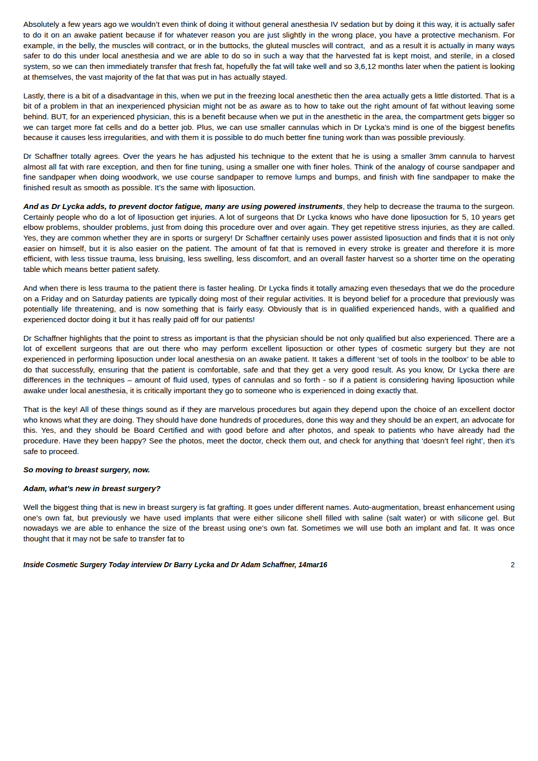Absolutely a few years ago we wouldn’t even think of doing it without general anesthesia IV sedation but by doing it this way, it is actually safer to do it on an awake patient because if for whatever reason you are just slightly in the wrong place, you have a protective mechanism. For example, in the belly, the muscles will contract, or in the buttocks, the gluteal muscles will contract, and as a result it is actually in many ways safer to do this under local anesthesia and we are able to do so in such a way that the harvested fat is kept moist, and sterile, in a closed system, so we can then immediately transfer that fresh fat, hopefully the fat will take well and so 3,6,12 months later when the patient is looking at themselves, the vast majority of the fat that was put in has actually stayed.
Lastly, there is a bit of a disadvantage in this, when we put in the freezing local anesthetic then the area actually gets a little distorted. That is a bit of a problem in that an inexperienced physician might not be as aware as to how to take out the right amount of fat without leaving some behind. BUT, for an experienced physician, this is a benefit because when we put in the anesthetic in the area, the compartment gets bigger so we can target more fat cells and do a better job. Plus, we can use smaller cannulas which in Dr Lycka’s mind is one of the biggest benefits because it causes less irregularities, and with them it is possible to do much better fine tuning work than was possible previously.
Dr Schaffner totally agrees. Over the years he has adjusted his technique to the extent that he is using a smaller 3mm cannula to harvest almost all fat with rare exception, and then for fine tuning, using a smaller one with finer holes. Think of the analogy of course sandpaper and fine sandpaper when doing woodwork, we use course sandpaper to remove lumps and bumps, and finish with fine sandpaper to make the finished result as smooth as possible. It’s the same with liposuction.
And as Dr Lycka adds, to prevent doctor fatigue, many are using powered instruments, they help to decrease the trauma to the surgeon. Certainly people who do a lot of liposuction get injuries. A lot of surgeons that Dr Lycka knows who have done liposuction for 5, 10 years get elbow problems, shoulder problems, just from doing this procedure over and over again. They get repetitive stress injuries, as they are called. Yes, they are common whether they are in sports or surgery! Dr Schaffner certainly uses power assisted liposuction and finds that it is not only easier on himself, but it is also easier on the patient. The amount of fat that is removed in every stroke is greater and therefore it is more efficient, with less tissue trauma, less bruising, less swelling, less discomfort, and an overall faster harvest so a shorter time on the operating table which means better patient safety.
And when there is less trauma to the patient there is faster healing. Dr Lycka finds it totally amazing even thesedays that we do the procedure on a Friday and on Saturday patients are typically doing most of their regular activities. It is beyond belief for a procedure that previously was potentially life threatening, and is now something that is fairly easy. Obviously that is in qualified experienced hands, with a qualified and experienced doctor doing it but it has really paid off for our patients!
Dr Schaffner highlights that the point to stress as important is that the physician should be not only qualified but also experienced. There are a lot of excellent surgeons that are out there who may perform excellent liposuction or other types of cosmetic surgery but they are not experienced in performing liposuction under local anesthesia on an awake patient. It takes a different ‘set of tools in the toolbox’ to be able to do that successfully, ensuring that the patient is comfortable, safe and that they get a very good result. As you know, Dr Lycka there are differences in the techniques – amount of fluid used, types of cannulas and so forth - so if a patient is considering having liposuction while awake under local anesthesia, it is critically important they go to someone who is experienced in doing exactly that.
That is the key! All of these things sound as if they are marvelous procedures but again they depend upon the choice of an excellent doctor who knows what they are doing. They should have done hundreds of procedures, done this way and they should be an expert, an advocate for this. Yes, and they should be Board Certified and with good before and after photos, and speak to patients who have already had the procedure. Have they been happy? See the photos, meet the doctor, check them out, and check for anything that ‘doesn’t feel right’, then it’s safe to proceed.
So moving to breast surgery, now.
Adam, what’s new in breast surgery?
Well the biggest thing that is new in breast surgery is fat grafting. It goes under different names. Auto-augmentation, breast enhancement using one’s own fat, but previously we have used implants that were either silicone shell filled with saline (salt water) or with silicone gel. But nowadays we are able to enhance the size of the breast using one’s own fat. Sometimes we will use both an implant and fat. It was once thought that it may not be safe to transfer fat to
Inside Cosmetic Surgery Today interview Dr Barry Lycka and Dr Adam Schaffner, 14mar16 2